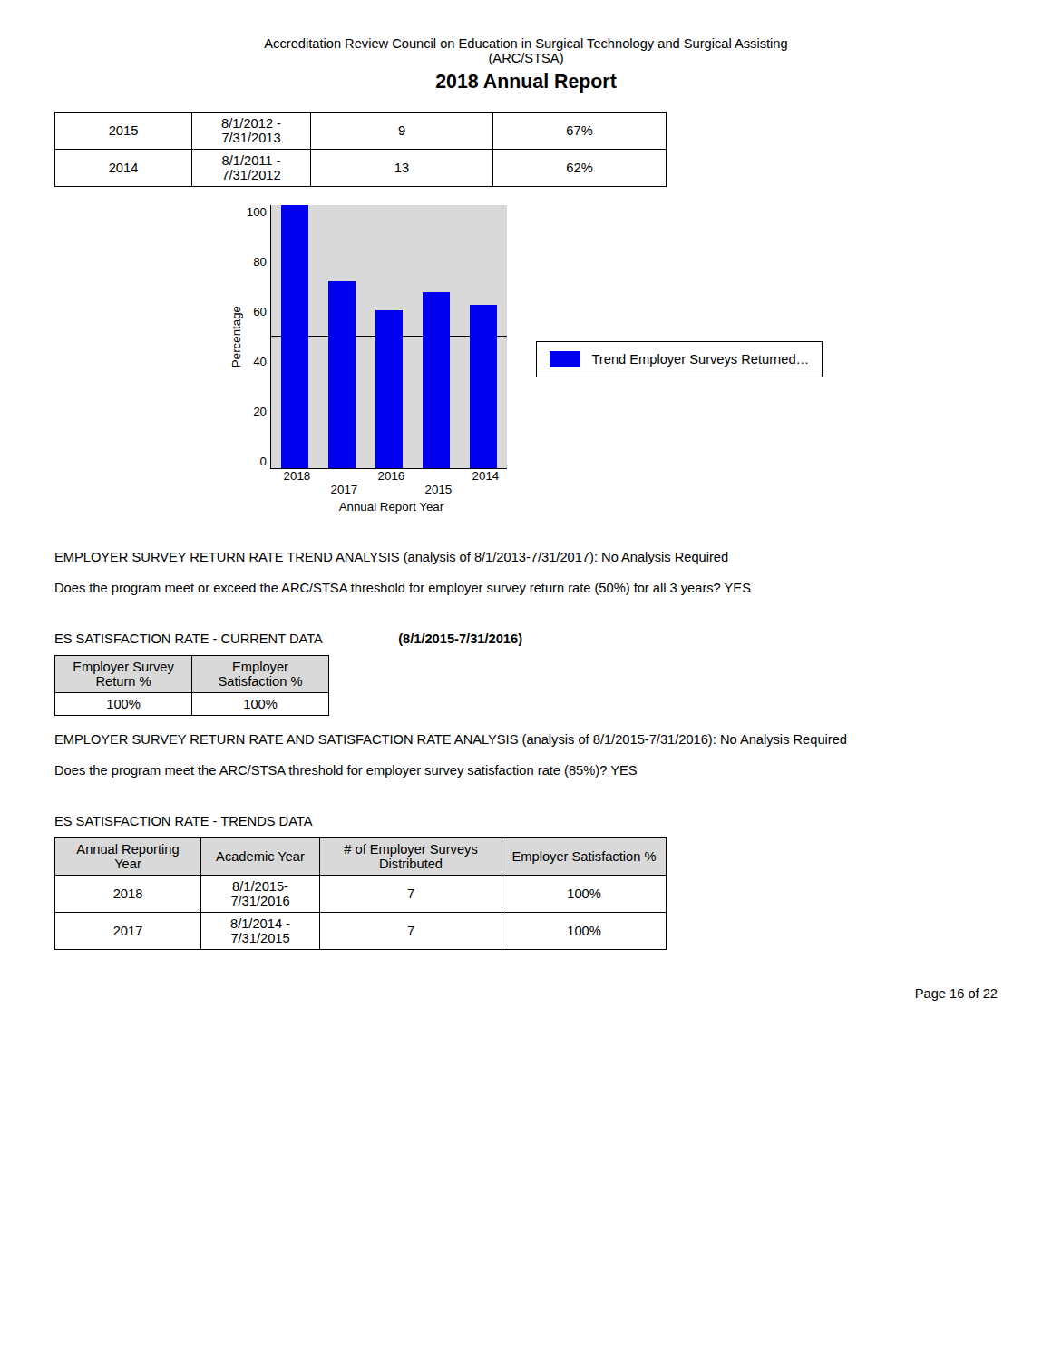Accreditation Review Council on Education in Surgical Technology and Surgical Assisting
(ARC/STSA)
2018 Annual Report
| 2015 | 8/1/2012 - 7/31/2013 | 9 | 67% |
| 2014 | 8/1/2011 - 7/31/2012 | 13 | 62% |
Percentage
100 80 60 40 20 0
20182017201620152014
20182017201620152014
Annual Report Year
Trend Employer Surveys Returned…
EMPLOYER SURVEY RETURN RATE TREND ANALYSIS (analysis of 8/1/2013-7/31/2017): No Analysis Required
Does the program meet or exceed the ARC/STSA threshold for employer survey return rate (50%) for all 3 years? YES
ES SATISFACTION RATE - CURRENT DATA (8/1/2015-7/31/2016)
| Employer Survey Return % | Employer Satisfaction % |
| --- | --- |
| 100% | 100% |
EMPLOYER SURVEY RETURN RATE AND SATISFACTION RATE ANALYSIS (analysis of 8/1/2015-7/31/2016): No Analysis Required
Does the program meet the ARC/STSA threshold for employer survey satisfaction rate (85%)? YES
ES SATISFACTION RATE - TRENDS DATA
| Annual Reporting Year | Academic Year | # of Employer Surveys Distributed | Employer Satisfaction % |
| --- | --- | --- | --- |
| 2018 | 8/1/2015-7/31/2016 | 7 | 100% |
| 2017 | 8/1/2014 - 7/31/2015 | 7 | 100% |
Page 16 of 22